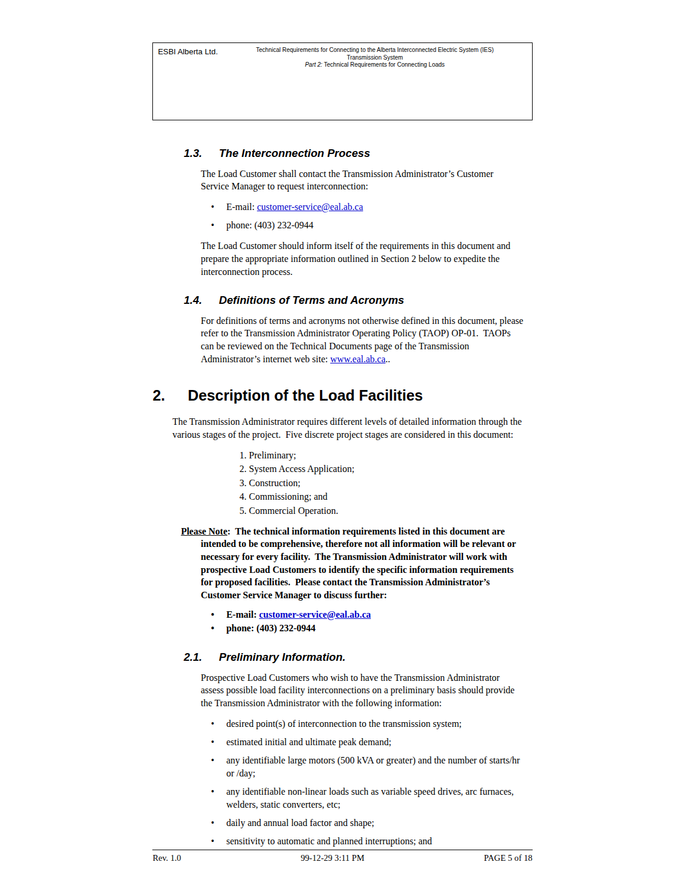ESBI Alberta Ltd.
Technical Requirements for Connecting to the Alberta Interconnected Electric System (IES)
Transmission System
Part 2: Technical Requirements for Connecting Loads
1.3. The Interconnection Process
The Load Customer shall contact the Transmission Administrator’s Customer Service Manager to request interconnection:
E-mail: customer-service@eal.ab.ca
phone: (403) 232-0944
The Load Customer should inform itself of the requirements in this document and prepare the appropriate information outlined in Section 2 below to expedite the interconnection process.
1.4. Definitions of Terms and Acronyms
For definitions of terms and acronyms not otherwise defined in this document, please refer to the Transmission Administrator Operating Policy (TAOP) OP-01. TAOPs can be reviewed on the Technical Documents page of the Transmission Administrator’s internet web site: www.eal.ab.ca..
2. Description of the Load Facilities
The Transmission Administrator requires different levels of detailed information through the various stages of the project. Five discrete project stages are considered in this document:
Preliminary;
System Access Application;
Construction;
Commissioning; and
Commercial Operation.
Please Note: The technical information requirements listed in this document are intended to be comprehensive, therefore not all information will be relevant or necessary for every facility. The Transmission Administrator will work with prospective Load Customers to identify the specific information requirements for proposed facilities. Please contact the Transmission Administrator’s Customer Service Manager to discuss further:
E-mail: customer-service@eal.ab.ca
phone: (403) 232-0944
2.1. Preliminary Information.
Prospective Load Customers who wish to have the Transmission Administrator assess possible load facility interconnections on a preliminary basis should provide the Transmission Administrator with the following information:
desired point(s) of interconnection to the transmission system;
estimated initial and ultimate peak demand;
any identifiable large motors (500 kVA or greater) and the number of starts/hr or /day;
any identifiable non-linear loads such as variable speed drives, arc furnaces, welders, static converters, etc;
daily and annual load factor and shape;
sensitivity to automatic and planned interruptions; and
Rev. 1.0
99-12-29 3:11 PM
PAGE 5 of 18